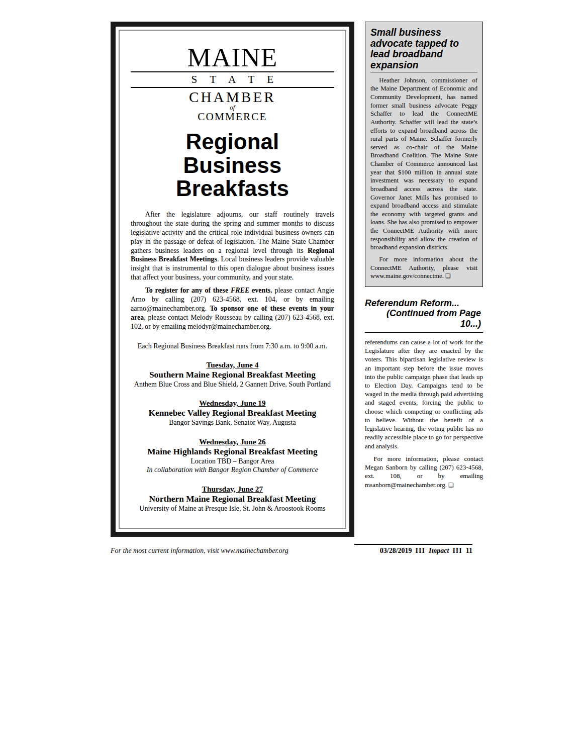MAINE
S T A T E CHAMBER of COMMERCE
Regional
Business
Breakfasts
After the legislature adjourns, our staff routinely travels throughout the state during the spring and summer months to discuss legislative activity and the critical role individual business owners can play in the passage or defeat of legislation. The Maine State Chamber gathers business leaders on a regional level through its Regional Business Breakfast Meetings. Local business leaders provide valuable insight that is instrumental to this open dialogue about business issues that affect your business, your community, and your state.
To register for any of these FREE events, please contact Angie Arno by calling (207) 623-4568, ext. 104, or by emailing aarno@mainechamber.org. To sponsor one of these events in your area, please contact Melody Rousseau by calling (207) 623-4568, ext. 102, or by emailing melodyr@mainechamber.org.
Each Regional Business Breakfast runs from 7:30 a.m. to 9:00 a.m.
Tuesday, June 4 Southern Maine Regional Breakfast Meeting Anthem Blue Cross and Blue Shield, 2 Gannett Drive, South Portland
Wednesday, June 19 Kennebec Valley Regional Breakfast Meeting Bangor Savings Bank, Senator Way, Augusta
Wednesday, June 26 Maine Highlands Regional Breakfast Meeting Location TBD – Bangor Area
In collaboration with Bangor Region Chamber of Commerce
Thursday, June 27 Northern Maine Regional Breakfast Meeting University of Maine at Presque Isle, St. John & Aroostook Rooms
Small business advocate tapped to lead broadband expansion
Heather Johnson, commissioner of the Maine Department of Economic and Community Development, has named former small business advocate Peggy Schaffer to lead the ConnectME Authority. Schaffer will lead the state’s efforts to expand broadband across the rural parts of Maine. Schaffer formerly served as co-chair of the Maine Broadband Coalition. The Maine State Chamber of Commerce announced last year that $100 million in annual state investment was necessary to expand broadband access across the state. Governor Janet Mills has promised to expand broadband access and stimulate the economy with targeted grants and loans. She has also promised to empower the ConnectME Authority with more responsibility and allow the creation of broadband expansion districts.
For more information about the ConnectME Authority, please visit www.maine.gov/connectme. ❑
Referendum Reform...(Continued from Page 10...)
referendums can cause a lot of work for the Legislature after they are enacted by the voters. This bipartisan legislative review is an important step before the issue moves into the public campaign phase that leads up to Election Day. Campaigns tend to be waged in the media through paid advertising and staged events, forcing the public to choose which competing or conflicting ads to believe. Without the benefit of a legislative hearing, the voting public has no readily accessible place to go for perspective and analysis.
For more information, please contact Megan Sanborn by calling (207) 623-4568, ext. 108, or by emailing msanborn@mainechamber.org. ❑
For the most current information, visit www.mainechamber.org
03/28/2019 III Impact III 11